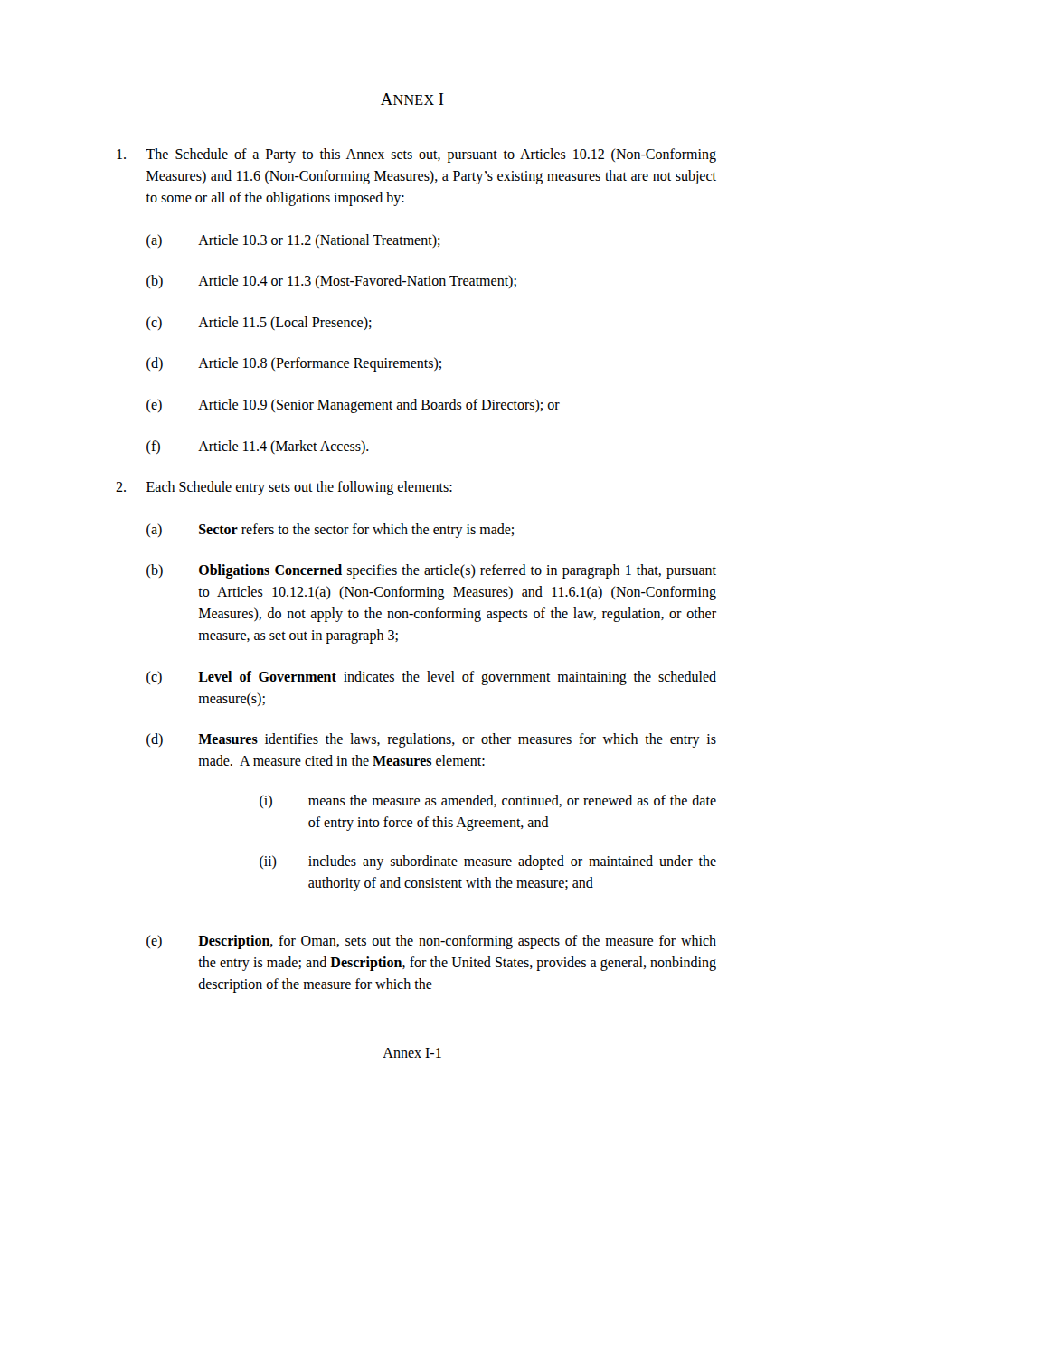ANNEX I
1.
The Schedule of a Party to this Annex sets out, pursuant to Articles 10.12 (Non-Conforming Measures) and 11.6 (Non-Conforming Measures), a Party’s existing measures that are not subject to some or all of the obligations imposed by:
(a) Article 10.3 or 11.2 (National Treatment);
(b) Article 10.4 or 11.3 (Most-Favored-Nation Treatment);
(c) Article 11.5 (Local Presence);
(d) Article 10.8 (Performance Requirements);
(e) Article 10.9 (Senior Management and Boards of Directors); or
(f) Article 11.4 (Market Access).
2.
Each Schedule entry sets out the following elements:
(a) Sector refers to the sector for which the entry is made;
(b) Obligations Concerned specifies the article(s) referred to in paragraph 1 that, pursuant to Articles 10.12.1(a) (Non-Conforming Measures) and 11.6.1(a) (Non-Conforming Measures), do not apply to the non-conforming aspects of the law, regulation, or other measure, as set out in paragraph 3;
(c) Level of Government indicates the level of government maintaining the scheduled measure(s);
(d) Measures identifies the laws, regulations, or other measures for which the entry is made. A measure cited in the Measures element:
(i) means the measure as amended, continued, or renewed as of the date of entry into force of this Agreement, and
(ii) includes any subordinate measure adopted or maintained under the authority of and consistent with the measure; and
(e) Description, for Oman, sets out the non-conforming aspects of the measure for which the entry is made; and Description, for the United States, provides a general, nonbinding description of the measure for which the
Annex I-1